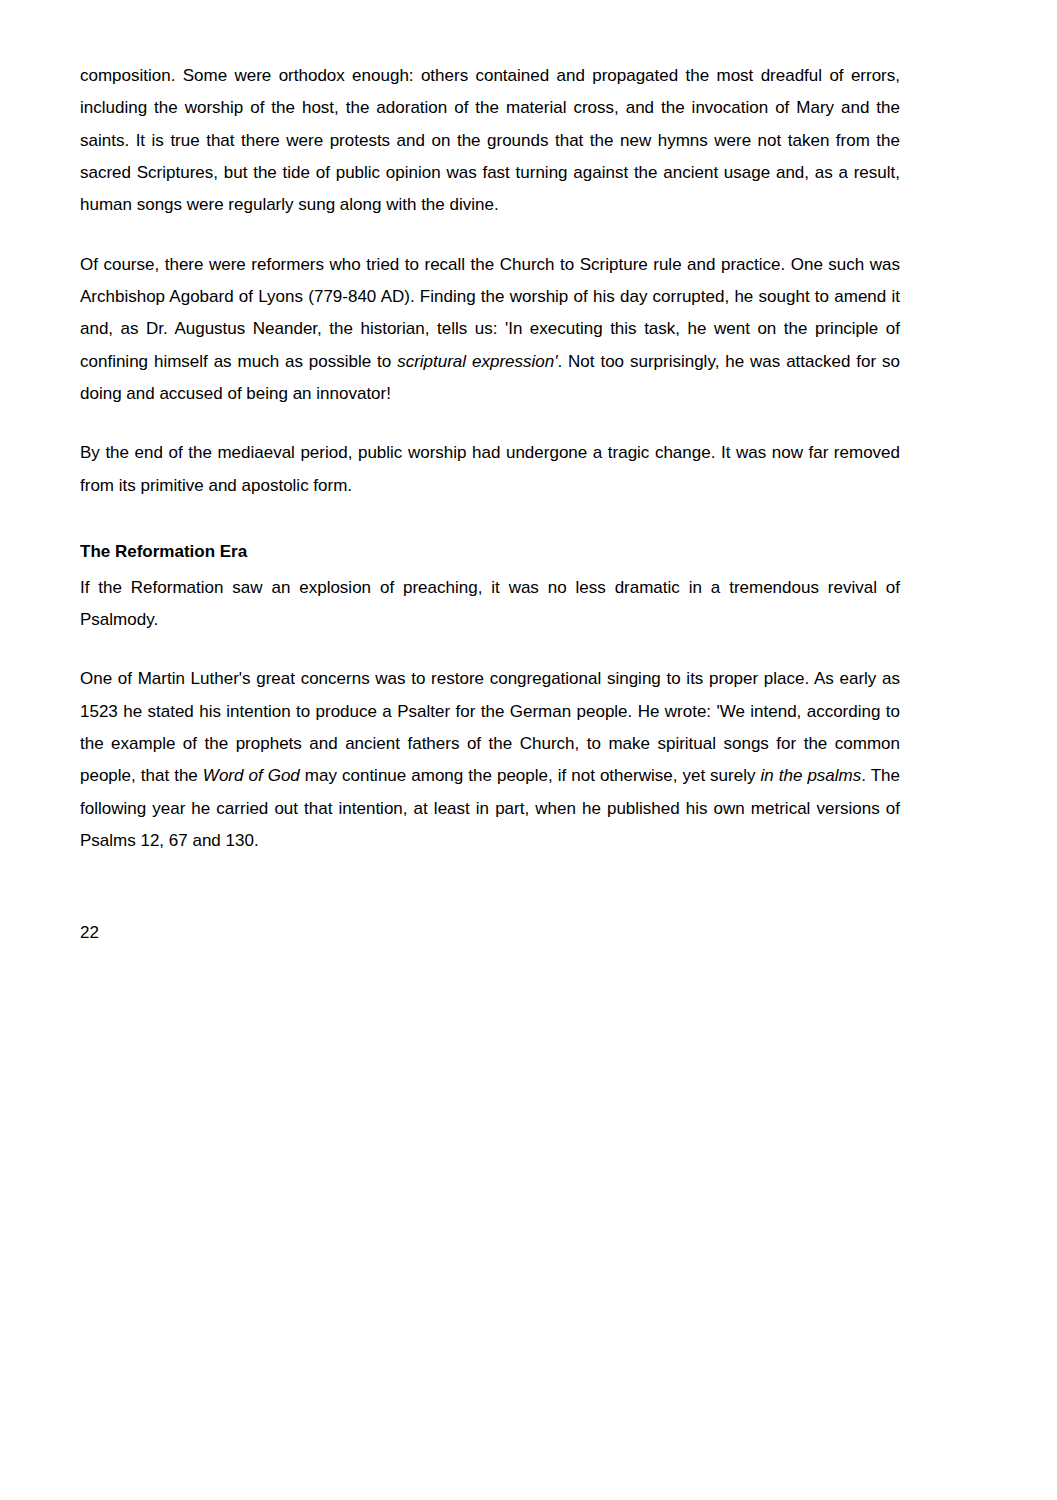composition. Some were orthodox enough: others contained and propagated the most dreadful of errors, including the worship of the host, the adoration of the material cross, and the invocation of Mary and the saints. It is true that there were protests and on the grounds that the new hymns were not taken from the sacred Scriptures, but the tide of public opinion was fast turning against the ancient usage and, as a result, human songs were regularly sung along with the divine.
Of course, there were reformers who tried to recall the Church to Scripture rule and practice. One such was Archbishop Agobard of Lyons (779-840 AD). Finding the worship of his day corrupted, he sought to amend it and, as Dr. Augustus Neander, the historian, tells us: 'In executing this task, he went on the principle of confining himself as much as possible to scriptural expression'. Not too surprisingly, he was attacked for so doing and accused of being an innovator!
By the end of the mediaeval period, public worship had undergone a tragic change. It was now far removed from its primitive and apostolic form.
The Reformation Era
If the Reformation saw an explosion of preaching, it was no less dramatic in a tremendous revival of Psalmody.
One of Martin Luther's great concerns was to restore congregational singing to its proper place. As early as 1523 he stated his intention to produce a Psalter for the German people. He wrote: 'We intend, according to the example of the prophets and ancient fathers of the Church, to make spiritual songs for the common people, that the Word of God may continue among the people, if not otherwise, yet surely in the psalms. The following year he carried out that intention, at least in part, when he published his own metrical versions of Psalms 12, 67 and 130.
22